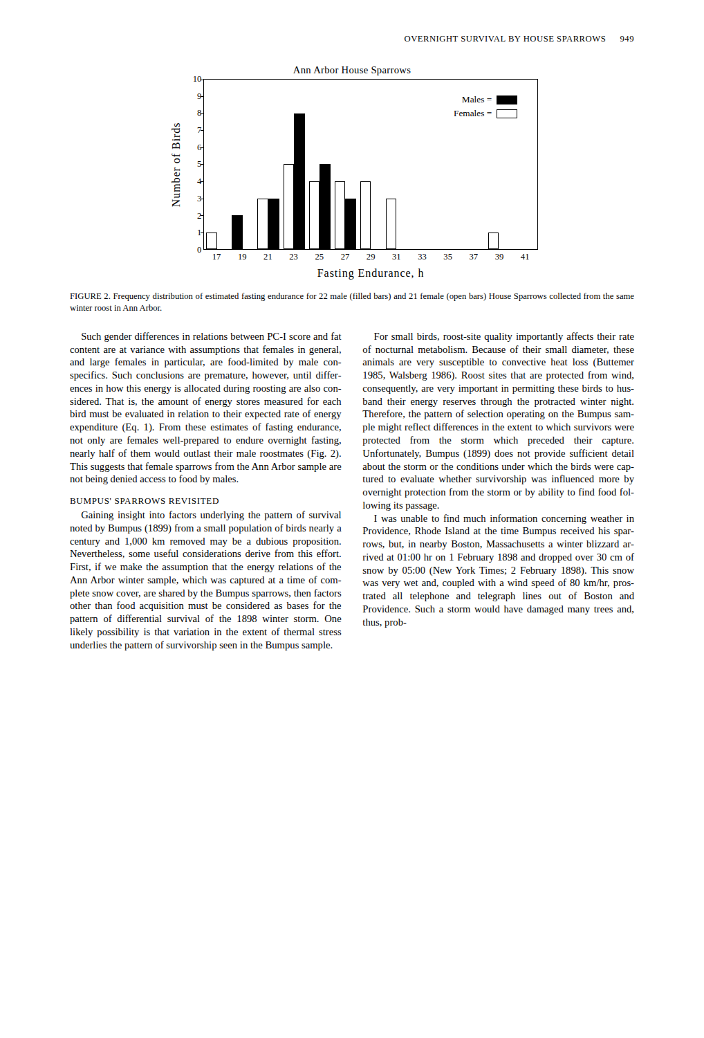OVERNIGHT SURVIVAL BY HOUSE SPARROWS949
Ann Arbor House Sparrows
Number of Birds
10 9 8 7 6 5 4 3 2 1 0
Males =
Females =
17 19 21 23 25 27 29 31 33 35 37 39 41
Fasting Endurance, h
FIGURE 2. Frequency distribution of estimated fasting endurance for 22 male (filled bars) and 21 female (open bars) House Sparrows collected from the same winter roost in Ann Arbor.
Such gender differences in relations between PC-I score and fat content are at variance with assumptions that females in general, and large females in particular, are food-limited by male conspecifics. Such conclusions are premature, however, until differences in how this energy is allocated during roosting are also considered. That is, the amount of energy stores measured for each bird must be evaluated in relation to their expected rate of energy expenditure (Eq. 1). From these estimates of fasting endurance, not only are females well-prepared to endure overnight fasting, nearly half of them would outlast their male roostmates (Fig. 2). This suggests that female sparrows from the Ann Arbor sample are not being denied access to food by males.
BUMPUS' SPARROWS REVISITED
Gaining insight into factors underlying the pattern of survival noted by Bumpus (1899) from a small population of birds nearly a century and 1,000 km removed may be a dubious proposition. Nevertheless, some useful considerations derive from this effort. First, if we make the assumption that the energy relations of the Ann Arbor winter sample, which was captured at a time of complete snow cover, are shared by the Bumpus sparrows, then factors other than food acquisition must be considered as bases for the pattern of differential survival of the 1898 winter storm. One likely possibility is that variation in the extent of thermal stress underlies the pattern of survivorship seen in the Bumpus sample.
For small birds, roost-site quality importantly affects their rate of nocturnal metabolism. Because of their small diameter, these animals are very susceptible to convective heat loss (Buttemer 1985, Walsberg 1986). Roost sites that are protected from wind, consequently, are very important in permitting these birds to husband their energy reserves through the protracted winter night. Therefore, the pattern of selection operating on the Bumpus sample might reflect differences in the extent to which survivors were protected from the storm which preceded their capture. Unfortunately, Bumpus (1899) does not provide sufficient detail about the storm or the conditions under which the birds were captured to evaluate whether survivorship was influenced more by overnight protection from the storm or by ability to find food following its passage.
I was unable to find much information concerning weather in Providence, Rhode Island at the time Bumpus received his sparrows, but, in nearby Boston, Massachusetts a winter blizzard arrived at 01:00 hr on 1 February 1898 and dropped over 30 cm of snow by 05:00 (New York Times; 2 February 1898). This snow was very wet and, coupled with a wind speed of 80 km/hr, prostrated all telephone and telegraph lines out of Boston and Providence. Such a storm would have damaged many trees and, thus, prob-